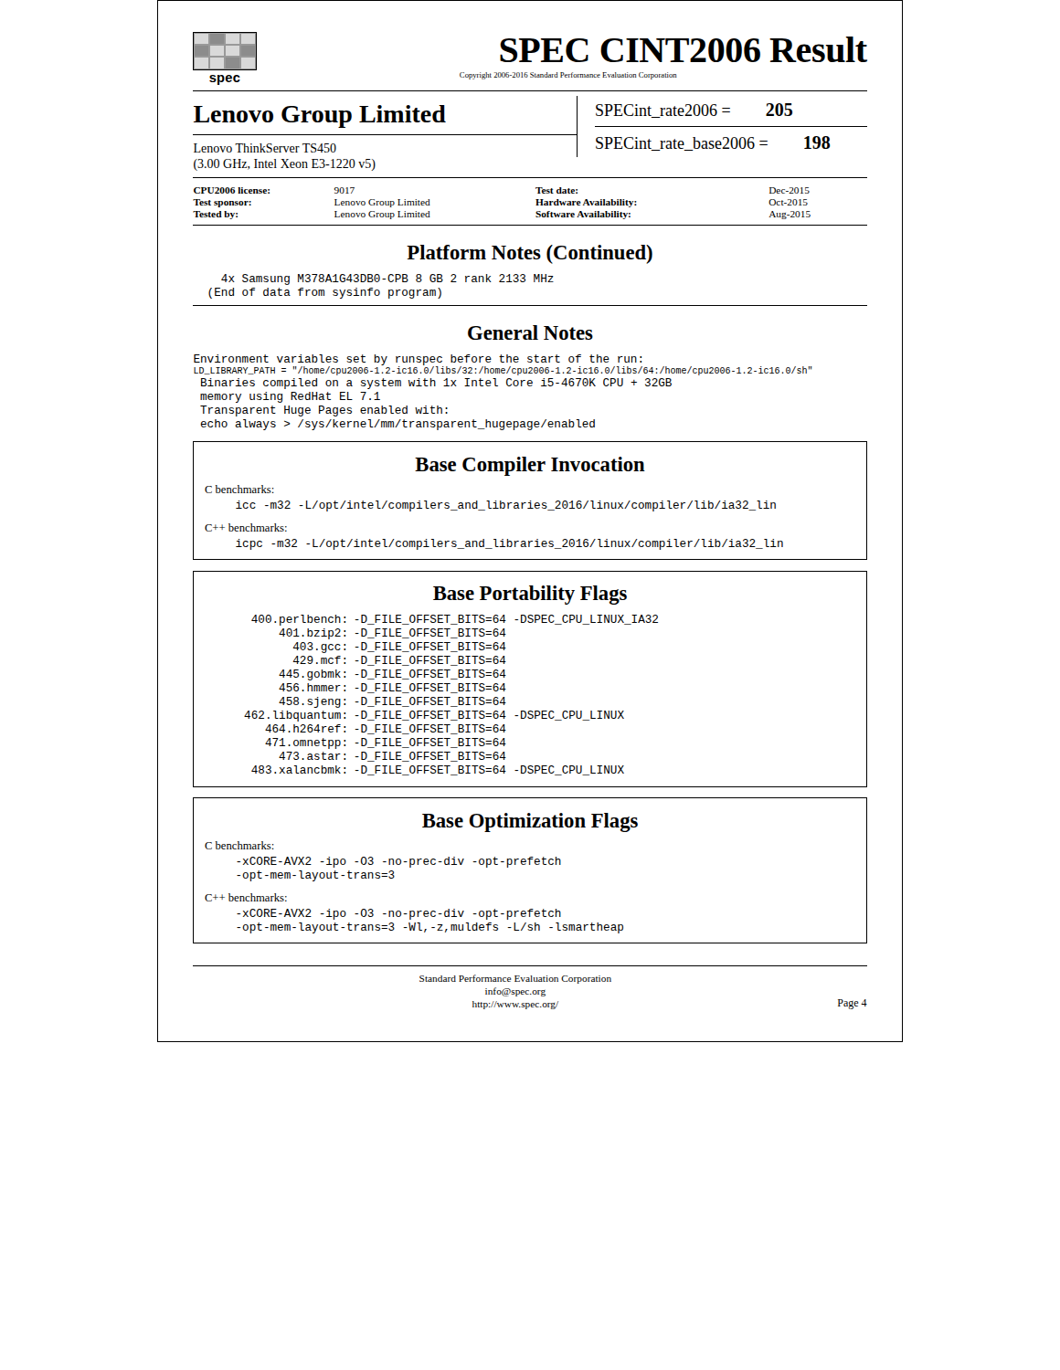spec
SPEC CINT2006 Result
Copyright 2006-2016 Standard Performance Evaluation Corporation
Lenovo Group Limited
Lenovo ThinkServer TS450
(3.00 GHz, Intel Xeon E3-1220 v5)
SPECint_rate2006 = 205
SPECint_rate_base2006 = 198
| CPU2006 license: | 9017 | Test date: | Dec-2015 |
| Test sponsor: | Lenovo Group Limited | Hardware Availability: | Oct-2015 |
| Tested by: | Lenovo Group Limited | Software Availability: | Aug-2015 |
Platform Notes (Continued)
    4x Samsung M378A1G43DB0-CPB 8 GB 2 rank 2133 MHz
  (End of data from sysinfo program)
General Notes
Environment variables set by runspec before the start of the run:
LD_LIBRARY_PATH = "/home/cpu2006-1.2-ic16.0/libs/32:/home/cpu2006-1.2-ic16.0/libs/64:/home/cpu2006-1.2-ic16.0/sh"
 Binaries compiled on a system with 1x Intel Core i5-4670K CPU + 32GB
 memory using RedHat EL 7.1
 Transparent Huge Pages enabled with:
 echo always > /sys/kernel/mm/transparent_hugepage/enabled
Base Compiler Invocation
C benchmarks:
icc -m32 -L/opt/intel/compilers_and_libraries_2016/linux/compiler/lib/ia32_lin
C++ benchmarks:
icpc -m32 -L/opt/intel/compilers_and_libraries_2016/linux/compiler/lib/ia32_lin
Base Portability Flags
| 400.perlbench: | -D_FILE_OFFSET_BITS=64 -DSPEC_CPU_LINUX_IA32 |
| 401.bzip2: | -D_FILE_OFFSET_BITS=64 |
| 403.gcc: | -D_FILE_OFFSET_BITS=64 |
| 429.mcf: | -D_FILE_OFFSET_BITS=64 |
| 445.gobmk: | -D_FILE_OFFSET_BITS=64 |
| 456.hmmer: | -D_FILE_OFFSET_BITS=64 |
| 458.sjeng: | -D_FILE_OFFSET_BITS=64 |
| 462.libquantum: | -D_FILE_OFFSET_BITS=64 -DSPEC_CPU_LINUX |
| 464.h264ref: | -D_FILE_OFFSET_BITS=64 |
| 471.omnetpp: | -D_FILE_OFFSET_BITS=64 |
| 473.astar: | -D_FILE_OFFSET_BITS=64 |
| 483.xalancbmk: | -D_FILE_OFFSET_BITS=64 -DSPEC_CPU_LINUX |
Base Optimization Flags
C benchmarks:
-xCORE-AVX2 -ipo -O3 -no-prec-div -opt-prefetch
-opt-mem-layout-trans=3
C++ benchmarks:
-xCORE-AVX2 -ipo -O3 -no-prec-div -opt-prefetch
-opt-mem-layout-trans=3 -Wl,-z,muldefs -L/sh -lsmartheap
Standard Performance Evaluation Corporation
info@spec.org
http://www.spec.org/
Page 4